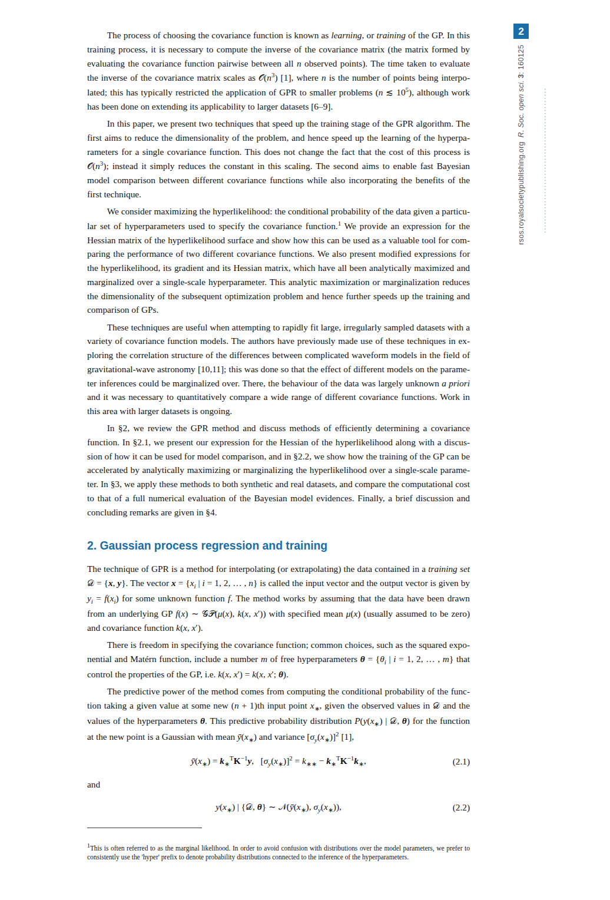2
rsos.royalsocietypublishing.org R. Soc. open sci. 3: 160125
................................................
The process of choosing the covariance function is known as learning, or training of the GP. In this training process, it is necessary to compute the inverse of the covariance matrix (the matrix formed by evaluating the covariance function pairwise between all n observed points). The time taken to evaluate the inverse of the covariance matrix scales as 𝒪(n3) [1], where n is the number of points being interpolated; this has typically restricted the application of GPR to smaller problems (n ≲ 105), although work has been done on extending its applicability to larger datasets [6–9].
In this paper, we present two techniques that speed up the training stage of the GPR algorithm. The first aims to reduce the dimensionality of the problem, and hence speed up the learning of the hyperparameters for a single covariance function. This does not change the fact that the cost of this process is 𝒪(n3); instead it simply reduces the constant in this scaling. The second aims to enable fast Bayesian model comparison between different covariance functions while also incorporating the benefits of the first technique.
We consider maximizing the hyperlikelihood: the conditional probability of the data given a particular set of hyperparameters used to specify the covariance function.1 We provide an expression for the Hessian matrix of the hyperlikelihood surface and show how this can be used as a valuable tool for comparing the performance of two different covariance functions. We also present modified expressions for the hyperlikelihood, its gradient and its Hessian matrix, which have all been analytically maximized and marginalized over a single-scale hyperparameter. This analytic maximization or marginalization reduces the dimensionality of the subsequent optimization problem and hence further speeds up the training and comparison of GPs.
These techniques are useful when attempting to rapidly fit large, irregularly sampled datasets with a variety of covariance function models. The authors have previously made use of these techniques in exploring the correlation structure of the differences between complicated waveform models in the field of gravitational-wave astronomy [10,11]; this was done so that the effect of different models on the parameter inferences could be marginalized over. There, the behaviour of the data was largely unknown a priori and it was necessary to quantitatively compare a wide range of different covariance functions. Work in this area with larger datasets is ongoing.
In §2, we review the GPR method and discuss methods of efficiently determining a covariance function. In §2.1, we present our expression for the Hessian of the hyperlikelihood along with a discussion of how it can be used for model comparison, and in §2.2, we show how the training of the GP can be accelerated by analytically maximizing or marginalizing the hyperlikelihood over a single-scale parameter. In §3, we apply these methods to both synthetic and real datasets, and compare the computational cost to that of a full numerical evaluation of the Bayesian model evidences. Finally, a brief discussion and concluding remarks are given in §4.
2. Gaussian process regression and training
The technique of GPR is a method for interpolating (or extrapolating) the data contained in a training set 𝒟 = {x, y}. The vector x = {xi | i = 1, 2, … , n} is called the input vector and the output vector is given by yi = f(xi) for some unknown function f. The method works by assuming that the data have been drawn from an underlying GP f(x) ∼ 𝒢𝒫(μ(x), k(x, x′)) with specified mean μ(x) (usually assumed to be zero) and covariance function k(x, x′).
There is freedom in specifying the covariance function; common choices, such as the squared exponential and Matérn function, include a number m of free hyperparameters θ = {θi | i = 1, 2, … , m} that control the properties of the GP, i.e. k(x, x′) = k(x, x′; θ).
The predictive power of the method comes from computing the conditional probability of the function taking a given value at some new (n + 1)th input point x∗, given the observed values in 𝒟 and the values of the hyperparameters θ. This predictive probability distribution P(y(x∗) | 𝒟, θ) for the function at the new point is a Gaussian with mean ȳ(x∗) and variance [σy(x∗)]2 [1],
ȳ(x∗) = k∗TK−1y, [σy(x∗)]2 = k∗∗ − k∗TK−1k∗, (2.1)
and
y(x∗) | {𝒟, θ} ∼ 𝒩(ȳ(x∗), σy(x∗)), (2.2)
1This is often referred to as the marginal likelihood. In order to avoid confusion with distributions over the model parameters, we prefer to consistently use the 'hyper' prefix to denote probability distributions connected to the inference of the hyperparameters.